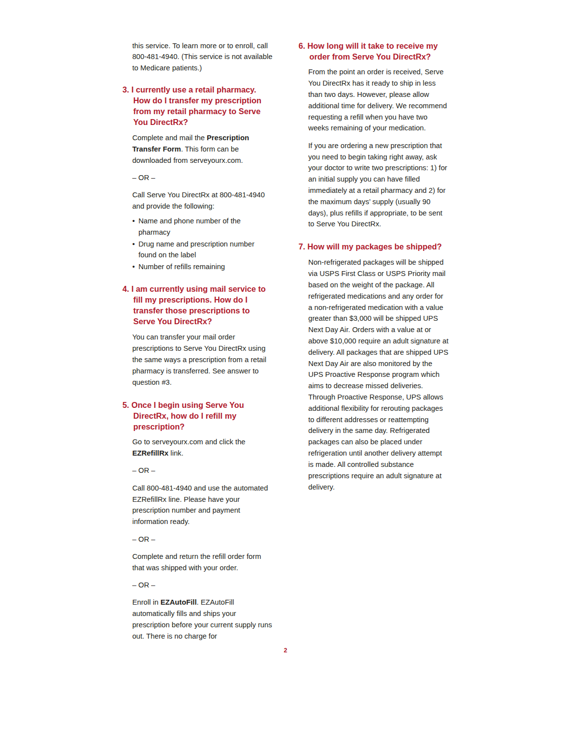this service. To learn more or to enroll, call 800-481-4940. (This service is not available to Medicare patients.)
3. I currently use a retail pharmacy. How do I transfer my prescription from my retail pharmacy to Serve You DirectRx?
Complete and mail the Prescription Transfer Form. This form can be downloaded from serveyourx.com.
– OR –
Call Serve You DirectRx at 800-481-4940 and provide the following:
Name and phone number of the pharmacy
Drug name and prescription number found on the label
Number of refills remaining
4. I am currently using mail service to fill my prescriptions. How do I transfer those prescriptions to Serve You DirectRx?
You can transfer your mail order prescriptions to Serve You DirectRx using the same ways a prescription from a retail pharmacy is transferred. See answer to question #3.
5. Once I begin using Serve You DirectRx, how do I refill my prescription?
Go to serveyourx.com and click the EZRefillRx link.
– OR –
Call 800-481-4940 and use the automated EZRefillRx line. Please have your prescription number and payment information ready.
– OR –
Complete and return the refill order form that was shipped with your order.
– OR –
Enroll in EZAutoFill. EZAutoFill automatically fills and ships your prescription before your current supply runs out. There is no charge for
6. How long will it take to receive my order from Serve You DirectRx?
From the point an order is received, Serve You DirectRx has it ready to ship in less than two days. However, please allow additional time for delivery. We recommend requesting a refill when you have two weeks remaining of your medication.
If you are ordering a new prescription that you need to begin taking right away, ask your doctor to write two prescriptions: 1) for an initial supply you can have filled immediately at a retail pharmacy and 2) for the maximum days’ supply (usually 90 days), plus refills if appropriate, to be sent to Serve You DirectRx.
7. How will my packages be shipped?
Non-refrigerated packages will be shipped via USPS First Class or USPS Priority mail based on the weight of the package. All refrigerated medications and any order for a non-refrigerated medication with a value greater than $3,000 will be shipped UPS Next Day Air. Orders with a value at or above $10,000 require an adult signature at delivery. All packages that are shipped UPS Next Day Air are also monitored by the UPS Proactive Response program which aims to decrease missed deliveries. Through Proactive Response, UPS allows additional flexibility for rerouting packages to different addresses or reattempting delivery in the same day. Refrigerated packages can also be placed under refrigeration until another delivery attempt is made. All controlled substance prescriptions require an adult signature at delivery.
2